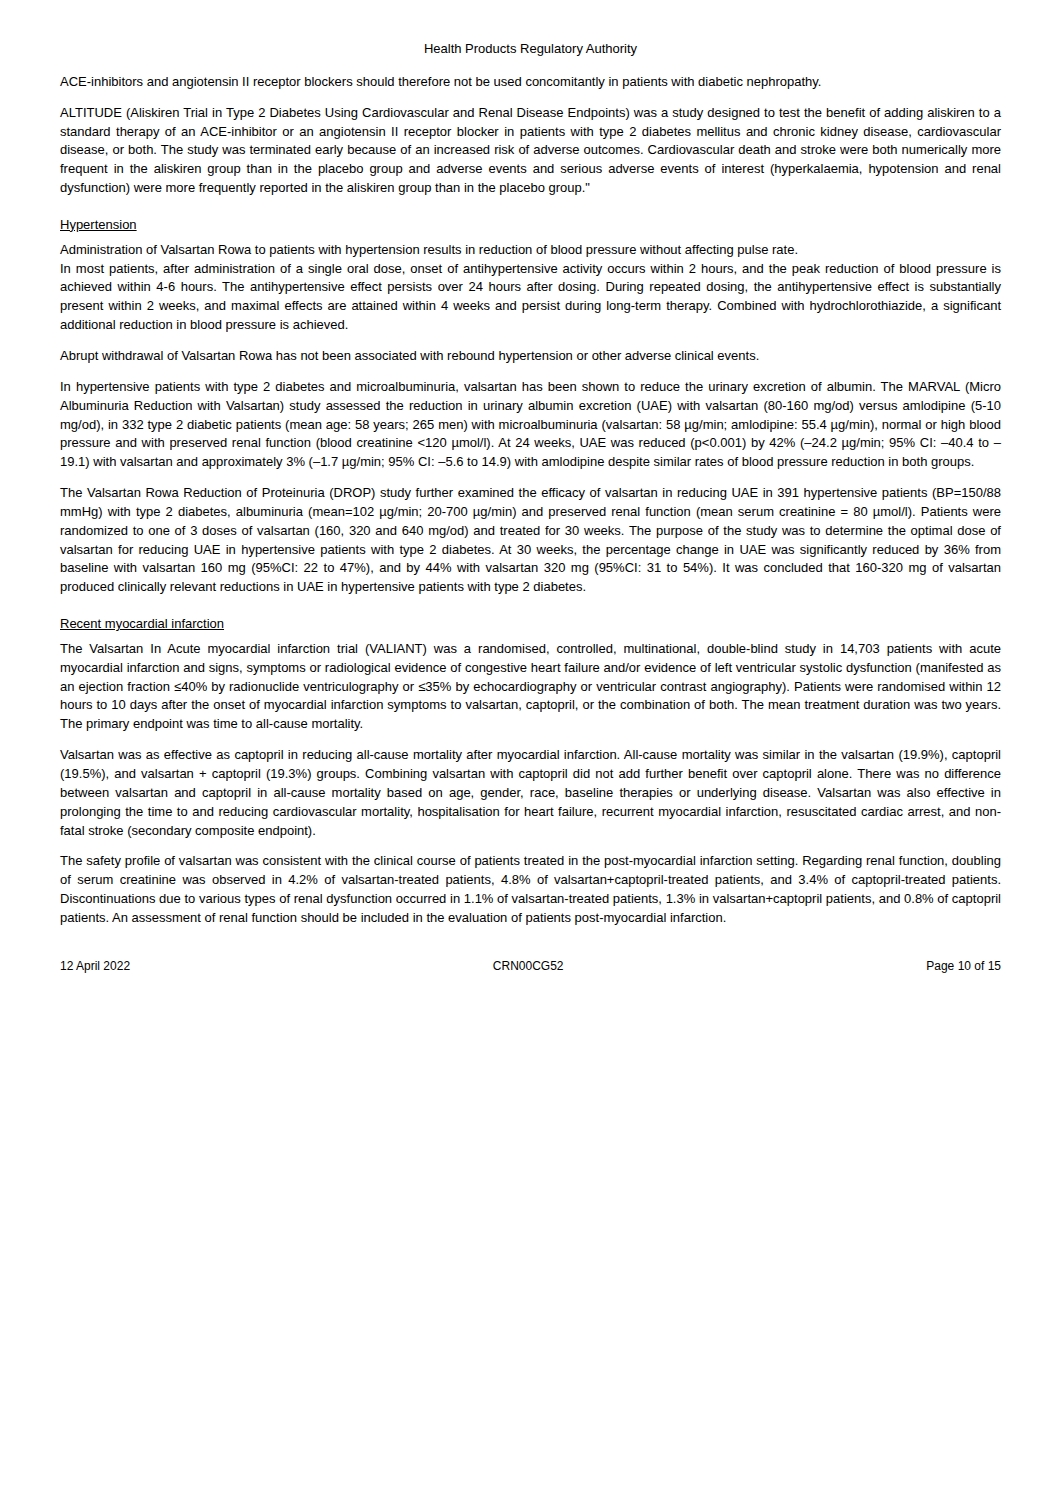Health Products Regulatory Authority
ACE-inhibitors and angiotensin II receptor blockers should therefore not be used concomitantly in patients with diabetic nephropathy.
ALTITUDE (Aliskiren Trial in Type 2 Diabetes Using Cardiovascular and Renal Disease Endpoints) was a study designed to test the benefit of adding aliskiren to a standard therapy of an ACE-inhibitor or an angiotensin II receptor blocker in patients with type 2 diabetes mellitus and chronic kidney disease, cardiovascular disease, or both. The study was terminated early because of an increased risk of adverse outcomes. Cardiovascular death and stroke were both numerically more frequent in the aliskiren group than in the placebo group and adverse events and serious adverse events of interest (hyperkalaemia, hypotension and renal dysfunction) were more frequently reported in the aliskiren group than in the placebo group."
Hypertension
Administration of Valsartan Rowa to patients with hypertension results in reduction of blood pressure without affecting pulse rate.
In most patients, after administration of a single oral dose, onset of antihypertensive activity occurs within 2 hours, and the peak reduction of blood pressure is achieved within 4-6 hours. The antihypertensive effect persists over 24 hours after dosing. During repeated dosing, the antihypertensive effect is substantially present within 2 weeks, and maximal effects are attained within 4 weeks and persist during long-term therapy. Combined with hydrochlorothiazide, a significant additional reduction in blood pressure is achieved.
Abrupt withdrawal of Valsartan Rowa has not been associated with rebound hypertension or other adverse clinical events.
In hypertensive patients with type 2 diabetes and microalbuminuria, valsartan has been shown to reduce the urinary excretion of albumin. The MARVAL (Micro Albuminuria Reduction with Valsartan) study assessed the reduction in urinary albumin excretion (UAE) with valsartan (80-160 mg/od) versus amlodipine (5-10 mg/od), in 332 type 2 diabetic patients (mean age: 58 years; 265 men) with microalbuminuria (valsartan: 58 µg/min; amlodipine: 55.4 µg/min), normal or high blood pressure and with preserved renal function (blood creatinine <120 µmol/l). At 24 weeks, UAE was reduced (p<0.001) by 42% (–24.2 µg/min; 95% CI: –40.4 to –19.1) with valsartan and approximately 3% (–1.7 µg/min; 95% CI: –5.6 to 14.9) with amlodipine despite similar rates of blood pressure reduction in both groups.
The Valsartan Rowa Reduction of Proteinuria (DROP) study further examined the efficacy of valsartan in reducing UAE in 391 hypertensive patients (BP=150/88 mmHg) with type 2 diabetes, albuminuria (mean=102 µg/min; 20-700 µg/min) and preserved renal function (mean serum creatinine = 80 µmol/l). Patients were randomized to one of 3 doses of valsartan (160, 320 and 640 mg/od) and treated for 30 weeks. The purpose of the study was to determine the optimal dose of valsartan for reducing UAE in hypertensive patients with type 2 diabetes. At 30 weeks, the percentage change in UAE was significantly reduced by 36% from baseline with valsartan 160 mg (95%CI: 22 to 47%), and by 44% with valsartan 320 mg (95%CI: 31 to 54%). It was concluded that 160-320 mg of valsartan produced clinically relevant reductions in UAE in hypertensive patients with type 2 diabetes.
Recent myocardial infarction
The Valsartan In Acute myocardial infarction trial (VALIANT) was a randomised, controlled, multinational, double-blind study in 14,703 patients with acute myocardial infarction and signs, symptoms or radiological evidence of congestive heart failure and/or evidence of left ventricular systolic dysfunction (manifested as an ejection fraction ≤40% by radionuclide ventriculography or ≤35% by echocardiography or ventricular contrast angiography). Patients were randomised within 12 hours to 10 days after the onset of myocardial infarction symptoms to valsartan, captopril, or the combination of both. The mean treatment duration was two years. The primary endpoint was time to all-cause mortality.
Valsartan was as effective as captopril in reducing all-cause mortality after myocardial infarction. All-cause mortality was similar in the valsartan (19.9%), captopril (19.5%), and valsartan + captopril (19.3%) groups. Combining valsartan with captopril did not add further benefit over captopril alone. There was no difference between valsartan and captopril in all-cause mortality based on age, gender, race, baseline therapies or underlying disease. Valsartan was also effective in prolonging the time to and reducing cardiovascular mortality, hospitalisation for heart failure, recurrent myocardial infarction, resuscitated cardiac arrest, and non-fatal stroke (secondary composite endpoint).
The safety profile of valsartan was consistent with the clinical course of patients treated in the post-myocardial infarction setting. Regarding renal function, doubling of serum creatinine was observed in 4.2% of valsartan-treated patients, 4.8% of valsartan+captopril-treated patients, and 3.4% of captopril-treated patients. Discontinuations due to various types of renal dysfunction occurred in 1.1% of valsartan-treated patients, 1.3% in valsartan+captopril patients, and 0.8% of captopril patients. An assessment of renal function should be included in the evaluation of patients post-myocardial infarction.
12 April 2022 CRN00CG52 Page 10 of 15